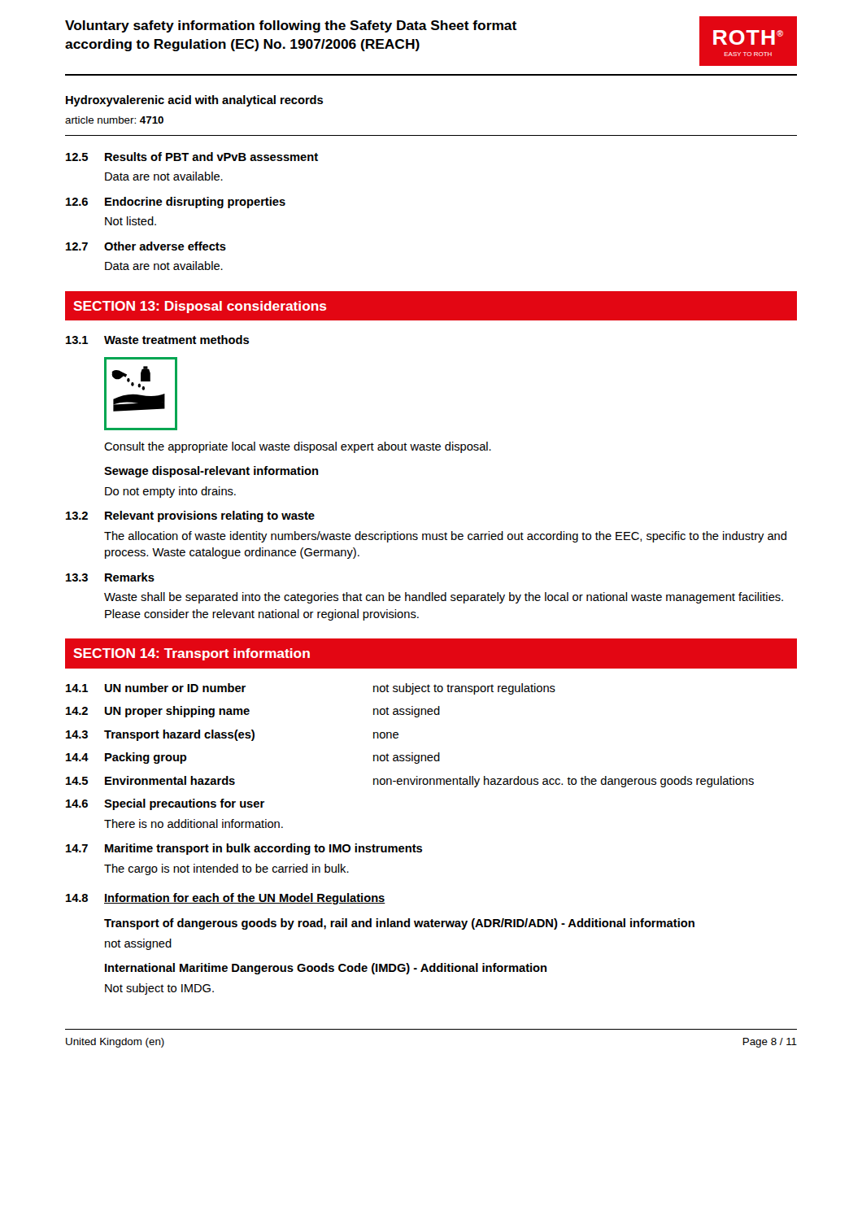Voluntary safety information following the Safety Data Sheet format according to Regulation (EC) No. 1907/2006 (REACH)
ROTH® EASY TO ROTH
Hydroxyvalerenic acid with analytical records
article number: 4710
12.5 Results of PBT and vPvB assessment
Data are not available.
12.6 Endocrine disrupting properties
Not listed.
12.7 Other adverse effects
Data are not available.
SECTION 13: Disposal considerations
13.1 Waste treatment methods
Consult the appropriate local waste disposal expert about waste disposal.
Sewage disposal-relevant information
Do not empty into drains.
13.2 Relevant provisions relating to waste
The allocation of waste identity numbers/waste descriptions must be carried out according to the EEC, specific to the industry and process. Waste catalogue ordinance (Germany).
13.3 Remarks
Waste shall be separated into the categories that can be handled separately by the local or national waste management facilities. Please consider the relevant national or regional provisions.
SECTION 14: Transport information
14.1 UN number or ID number not subject to transport regulations
14.2 UN proper shipping name not assigned
14.3 Transport hazard class(es) none
14.4 Packing group not assigned
14.5 Environmental hazards non-environmentally hazardous acc. to the dangerous goods regulations
14.6 Special precautions for user
There is no additional information.
14.7 Maritime transport in bulk according to IMO instruments
The cargo is not intended to be carried in bulk.
14.8 Information for each of the UN Model Regulations
Transport of dangerous goods by road, rail and inland waterway (ADR/RID/ADN) - Additional information
not assigned
International Maritime Dangerous Goods Code (IMDG) - Additional information
Not subject to IMDG.
United Kingdom (en) Page 8 / 11